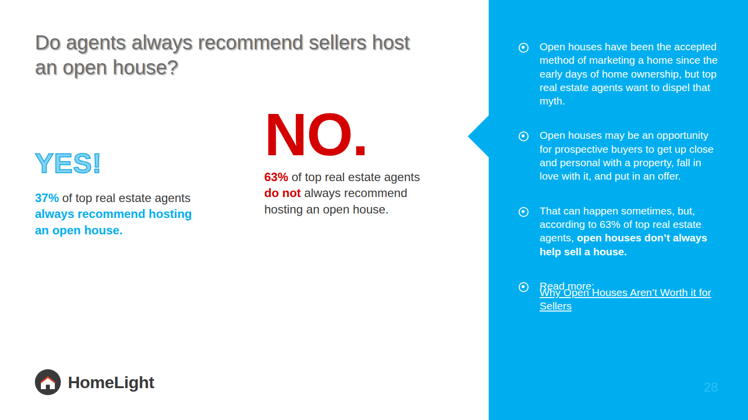Do agents always recommend sellers host an open house?
YES!
37% of top real estate agents always recommend hosting an open house.
NO.
63% of top real estate agents do not always recommend hosting an open house.
HomeLight
Open houses have been the accepted method of marketing a home since the early days of home ownership, but top real estate agents want to dispel that myth.
Open houses may be an opportunity for prospective buyers to get up close and personal with a property, fall in love with it, and put in an offer.
That can happen sometimes, but, according to 63% of top real estate agents, open houses don’t always help sell a house.
Read more:
Why Open Houses Aren’t Worth it for Sellers
28